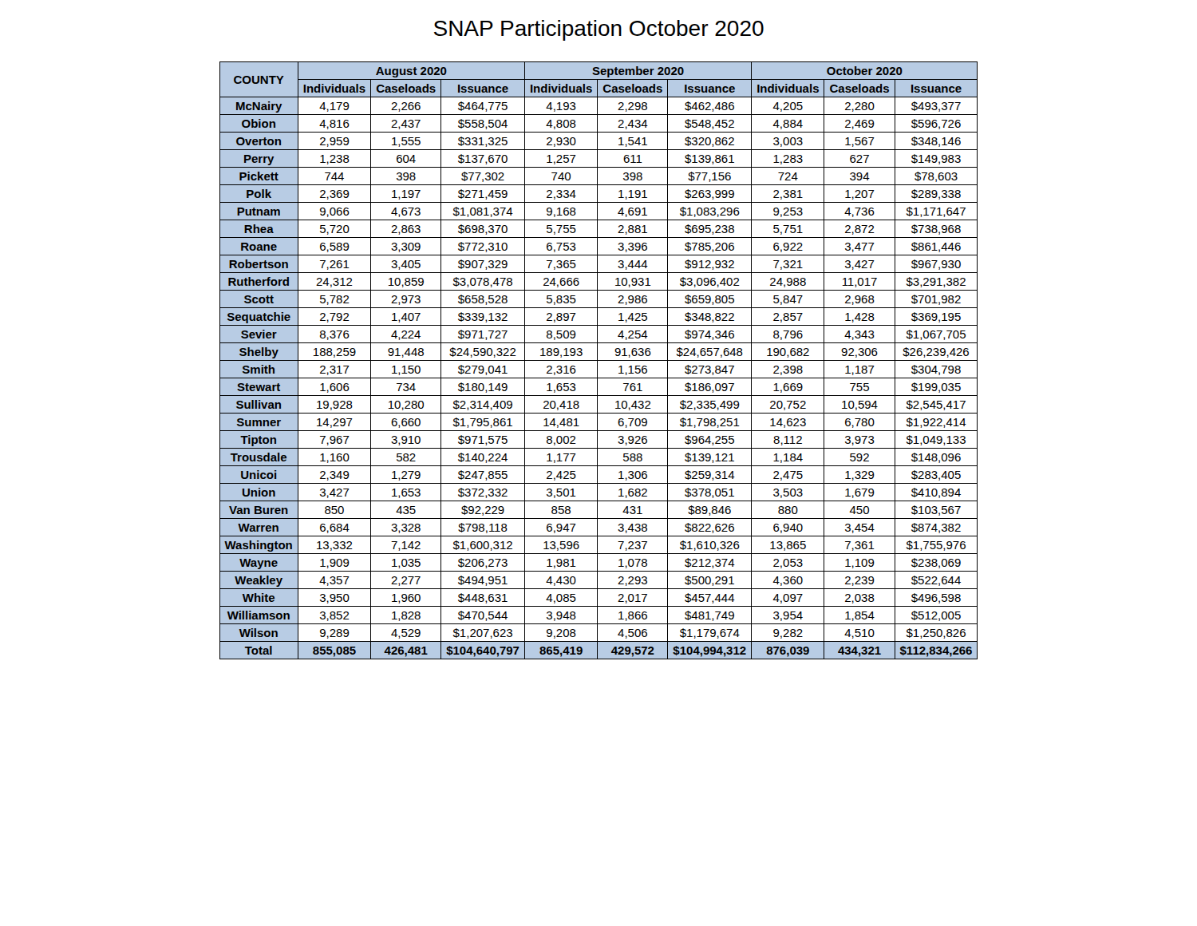SNAP Participation October 2020
| COUNTY | August 2020 | September 2020 | October 2020 |
| --- | --- | --- | --- |
| Individuals | Caseloads | Issuance | Individuals | Caseloads | Issuance | Individuals | Caseloads | Issuance |
| McNairy | 4,179 | 2,266 | $464,775 | 4,193 | 2,298 | $462,486 | 4,205 | 2,280 | $493,377 |
| Obion | 4,816 | 2,437 | $558,504 | 4,808 | 2,434 | $548,452 | 4,884 | 2,469 | $596,726 |
| Overton | 2,959 | 1,555 | $331,325 | 2,930 | 1,541 | $320,862 | 3,003 | 1,567 | $348,146 |
| Perry | 1,238 | 604 | $137,670 | 1,257 | 611 | $139,861 | 1,283 | 627 | $149,983 |
| Pickett | 744 | 398 | $77,302 | 740 | 398 | $77,156 | 724 | 394 | $78,603 |
| Polk | 2,369 | 1,197 | $271,459 | 2,334 | 1,191 | $263,999 | 2,381 | 1,207 | $289,338 |
| Putnam | 9,066 | 4,673 | $1,081,374 | 9,168 | 4,691 | $1,083,296 | 9,253 | 4,736 | $1,171,647 |
| Rhea | 5,720 | 2,863 | $698,370 | 5,755 | 2,881 | $695,238 | 5,751 | 2,872 | $738,968 |
| Roane | 6,589 | 3,309 | $772,310 | 6,753 | 3,396 | $785,206 | 6,922 | 3,477 | $861,446 |
| Robertson | 7,261 | 3,405 | $907,329 | 7,365 | 3,444 | $912,932 | 7,321 | 3,427 | $967,930 |
| Rutherford | 24,312 | 10,859 | $3,078,478 | 24,666 | 10,931 | $3,096,402 | 24,988 | 11,017 | $3,291,382 |
| Scott | 5,782 | 2,973 | $658,528 | 5,835 | 2,986 | $659,805 | 5,847 | 2,968 | $701,982 |
| Sequatchie | 2,792 | 1,407 | $339,132 | 2,897 | 1,425 | $348,822 | 2,857 | 1,428 | $369,195 |
| Sevier | 8,376 | 4,224 | $971,727 | 8,509 | 4,254 | $974,346 | 8,796 | 4,343 | $1,067,705 |
| Shelby | 188,259 | 91,448 | $24,590,322 | 189,193 | 91,636 | $24,657,648 | 190,682 | 92,306 | $26,239,426 |
| Smith | 2,317 | 1,150 | $279,041 | 2,316 | 1,156 | $273,847 | 2,398 | 1,187 | $304,798 |
| Stewart | 1,606 | 734 | $180,149 | 1,653 | 761 | $186,097 | 1,669 | 755 | $199,035 |
| Sullivan | 19,928 | 10,280 | $2,314,409 | 20,418 | 10,432 | $2,335,499 | 20,752 | 10,594 | $2,545,417 |
| Sumner | 14,297 | 6,660 | $1,795,861 | 14,481 | 6,709 | $1,798,251 | 14,623 | 6,780 | $1,922,414 |
| Tipton | 7,967 | 3,910 | $971,575 | 8,002 | 3,926 | $964,255 | 8,112 | 3,973 | $1,049,133 |
| Trousdale | 1,160 | 582 | $140,224 | 1,177 | 588 | $139,121 | 1,184 | 592 | $148,096 |
| Unicoi | 2,349 | 1,279 | $247,855 | 2,425 | 1,306 | $259,314 | 2,475 | 1,329 | $283,405 |
| Union | 3,427 | 1,653 | $372,332 | 3,501 | 1,682 | $378,051 | 3,503 | 1,679 | $410,894 |
| Van Buren | 850 | 435 | $92,229 | 858 | 431 | $89,846 | 880 | 450 | $103,567 |
| Warren | 6,684 | 3,328 | $798,118 | 6,947 | 3,438 | $822,626 | 6,940 | 3,454 | $874,382 |
| Washington | 13,332 | 7,142 | $1,600,312 | 13,596 | 7,237 | $1,610,326 | 13,865 | 7,361 | $1,755,976 |
| Wayne | 1,909 | 1,035 | $206,273 | 1,981 | 1,078 | $212,374 | 2,053 | 1,109 | $238,069 |
| Weakley | 4,357 | 2,277 | $494,951 | 4,430 | 2,293 | $500,291 | 4,360 | 2,239 | $522,644 |
| White | 3,950 | 1,960 | $448,631 | 4,085 | 2,017 | $457,444 | 4,097 | 2,038 | $496,598 |
| Williamson | 3,852 | 1,828 | $470,544 | 3,948 | 1,866 | $481,749 | 3,954 | 1,854 | $512,005 |
| Wilson | 9,289 | 4,529 | $1,207,623 | 9,208 | 4,506 | $1,179,674 | 9,282 | 4,510 | $1,250,826 |
| Total | 855,085 | 426,481 | $104,640,797 | 865,419 | 429,572 | $104,994,312 | 876,039 | 434,321 | $112,834,266 |